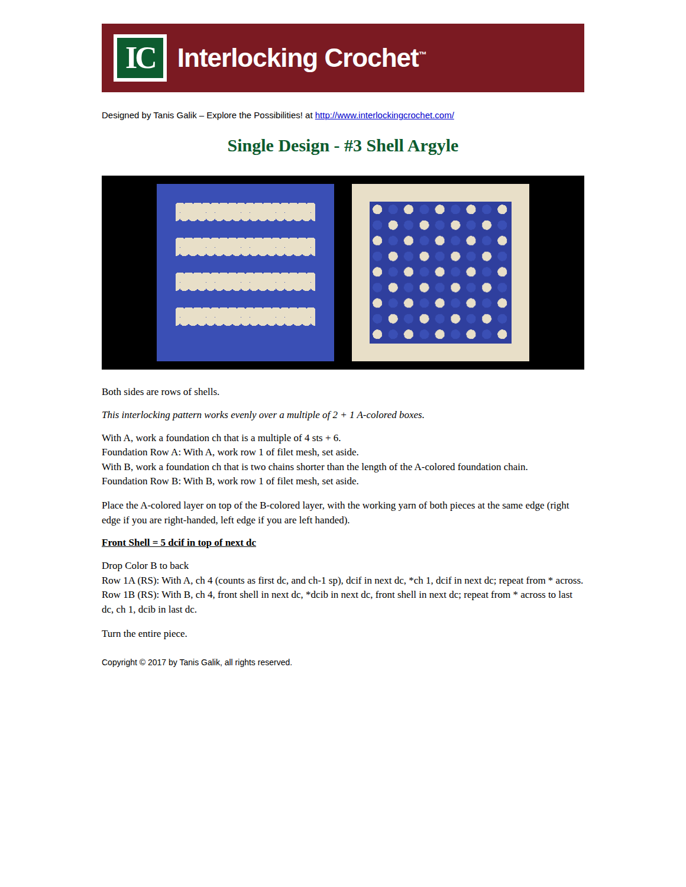IC
Interlocking Crochet™
Designed by Tanis Galik – Explore the Possibilities! at http://www.interlockingcrochet.com/
Single Design - #3 Shell Argyle
Both sides are rows of shells.
This interlocking pattern works evenly over a multiple of 2 + 1 A-colored boxes.
With A, work a foundation ch that is a multiple of 4 sts + 6.
Foundation Row A: With A, work row 1 of filet mesh, set aside.
With B, work a foundation ch that is two chains shorter than the length of the A-colored foundation chain.
Foundation Row B: With B, work row 1 of filet mesh, set aside.
Place the A-colored layer on top of the B-colored layer, with the working yarn of both pieces at the same edge (right edge if you are right-handed, left edge if you are left handed).
Front Shell = 5 dcif in top of next dc
Drop Color B to back
Row 1A (RS): With A, ch 4 (counts as first dc, and ch-1 sp), dcif in next dc, *ch 1, dcif in next dc; repeat from * across.
Row 1B (RS): With B, ch 4, front shell in next dc, *dcib in next dc, front shell in next dc; repeat from * across to last dc, ch 1, dcib in last dc.
Turn the entire piece.
Copyright © 2017 by Tanis Galik, all rights reserved.